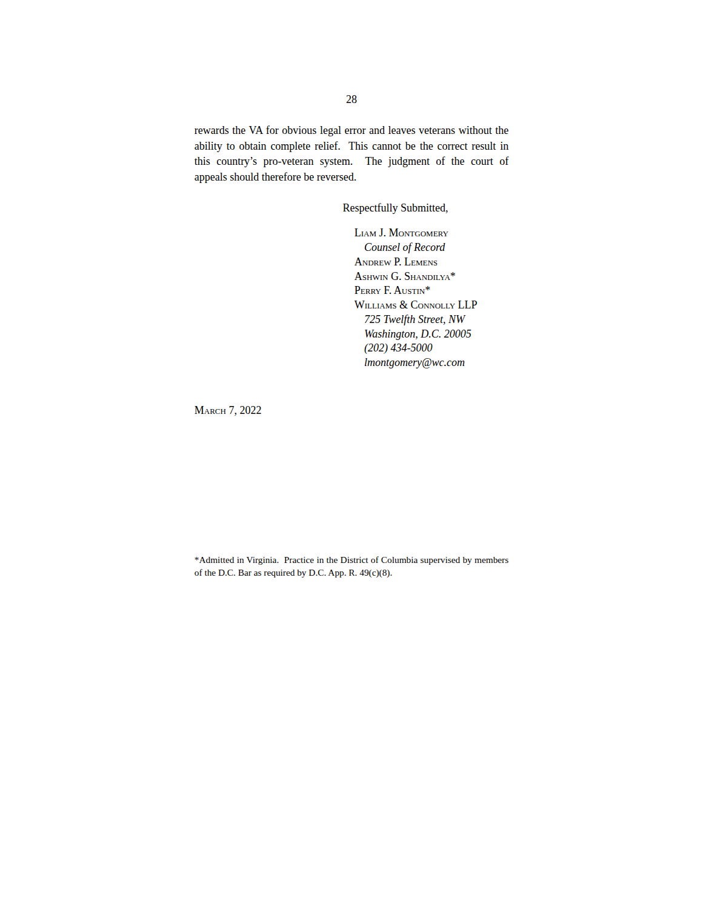28
rewards the VA for obvious legal error and leaves veterans without the ability to obtain complete relief. This cannot be the correct result in this country’s pro-veteran system. The judgment of the court of appeals should therefore be reversed.
Respectfully Submitted,
Liam J. Montgomery
Counsel of Record
Andrew P. Lemens
Ashwin G. Shandilya*
Perry F. Austin*
Williams & Connolly LLP
725 Twelfth Street, NW
Washington, D.C. 20005
(202) 434-5000
lmontgomery@wc.com
March 7, 2022
*Admitted in Virginia. Practice in the District of Columbia supervised by members of the D.C. Bar as required by D.C. App. R. 49(c)(8).